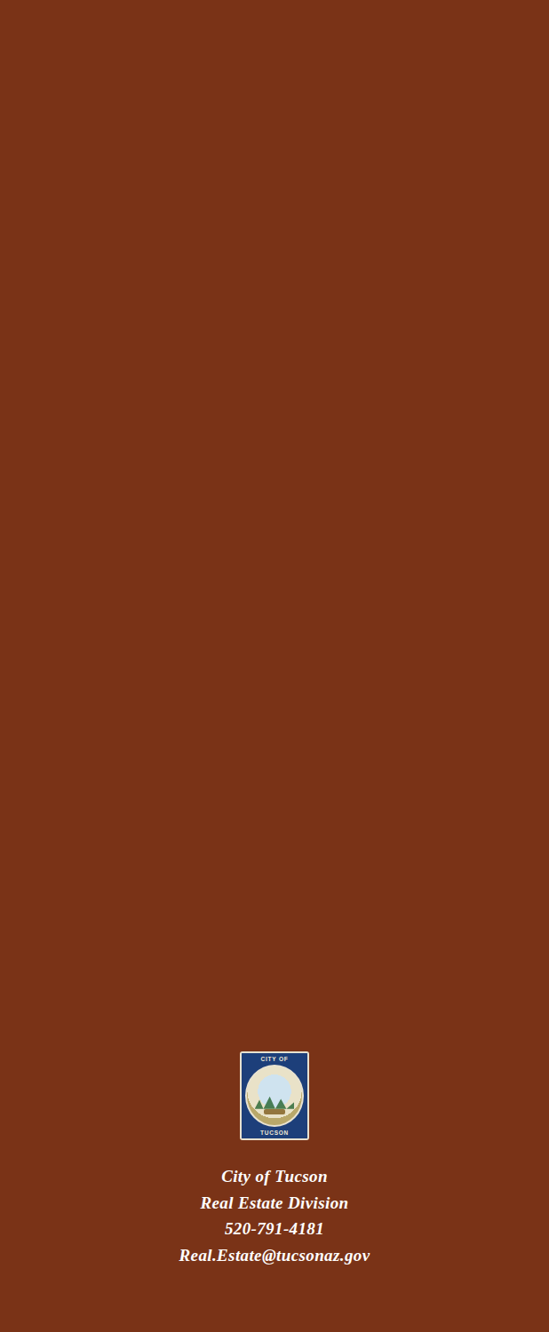City of
Tucson
City of Tucson Real Estate Division 520-791-4181 Real.Estate@tucsonaz.gov